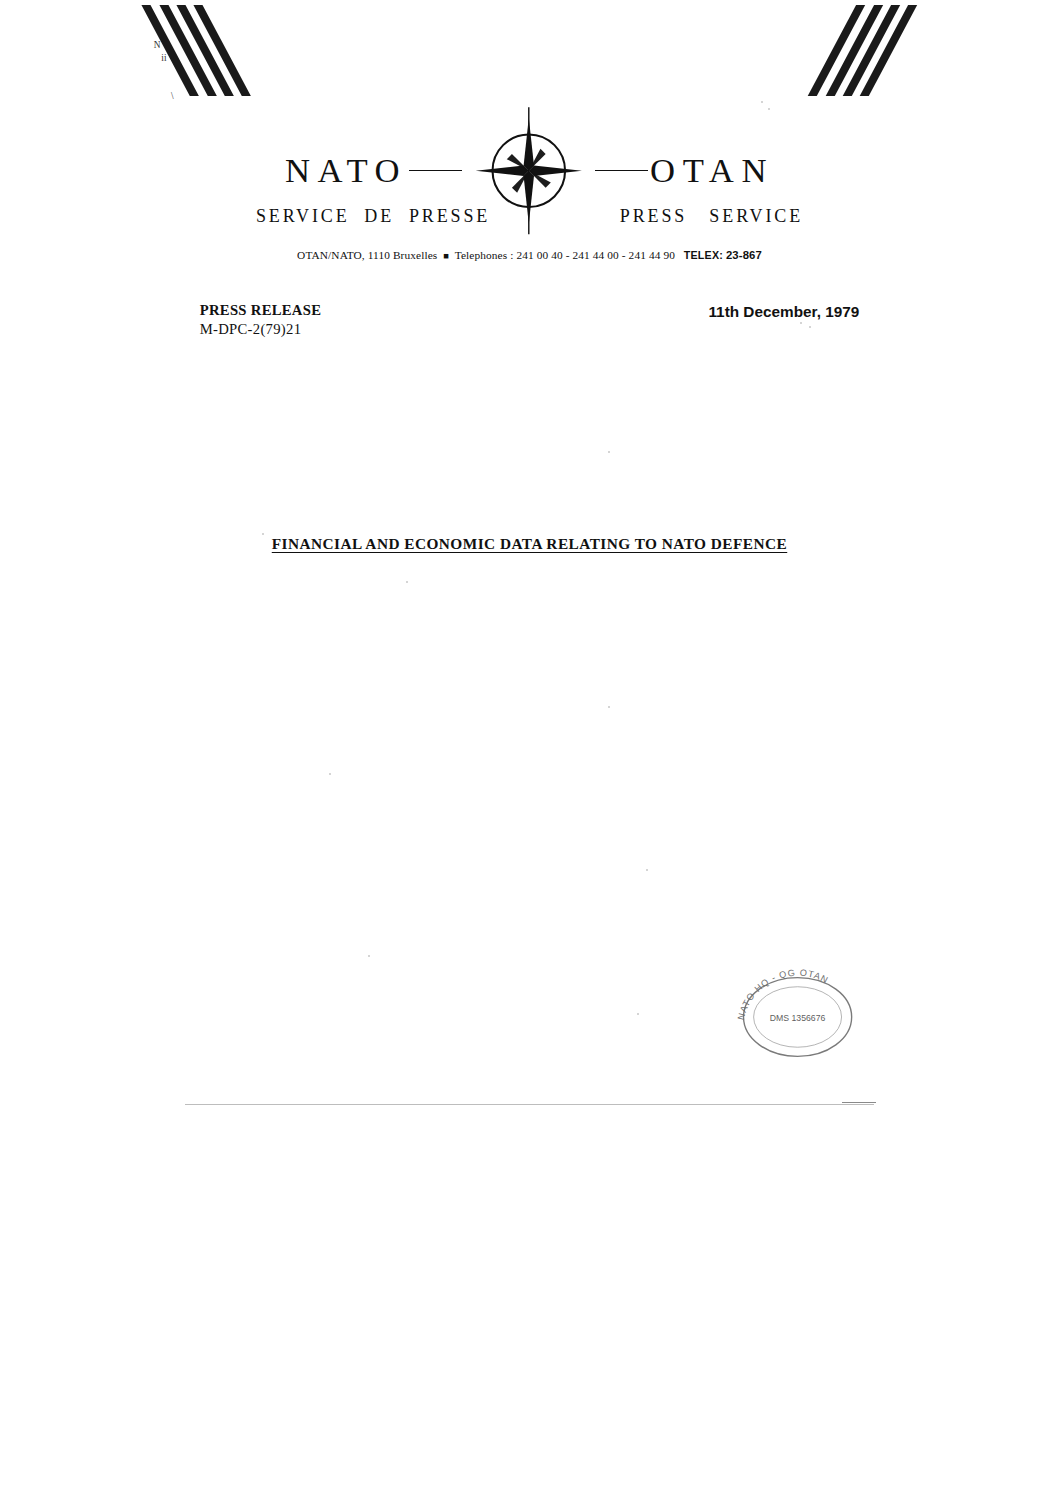N
ii
\
NATO
OTAN
SERVICE DE PRESSE
PRESS SERVICE
OTAN/NATO, 1110 Bruxelles ■ Telephones : 241 00 40 - 241 44 00 - 241 44 90 TELEX: 23-867
PRESS RELEASE
M-DPC-2(79)21
11th December, 1979
FINANCIAL AND ECONOMIC DATA RELATING TO NATO DEFENCE
NATO HQ - QG OTAN DMS 1356676 DOCUMENT